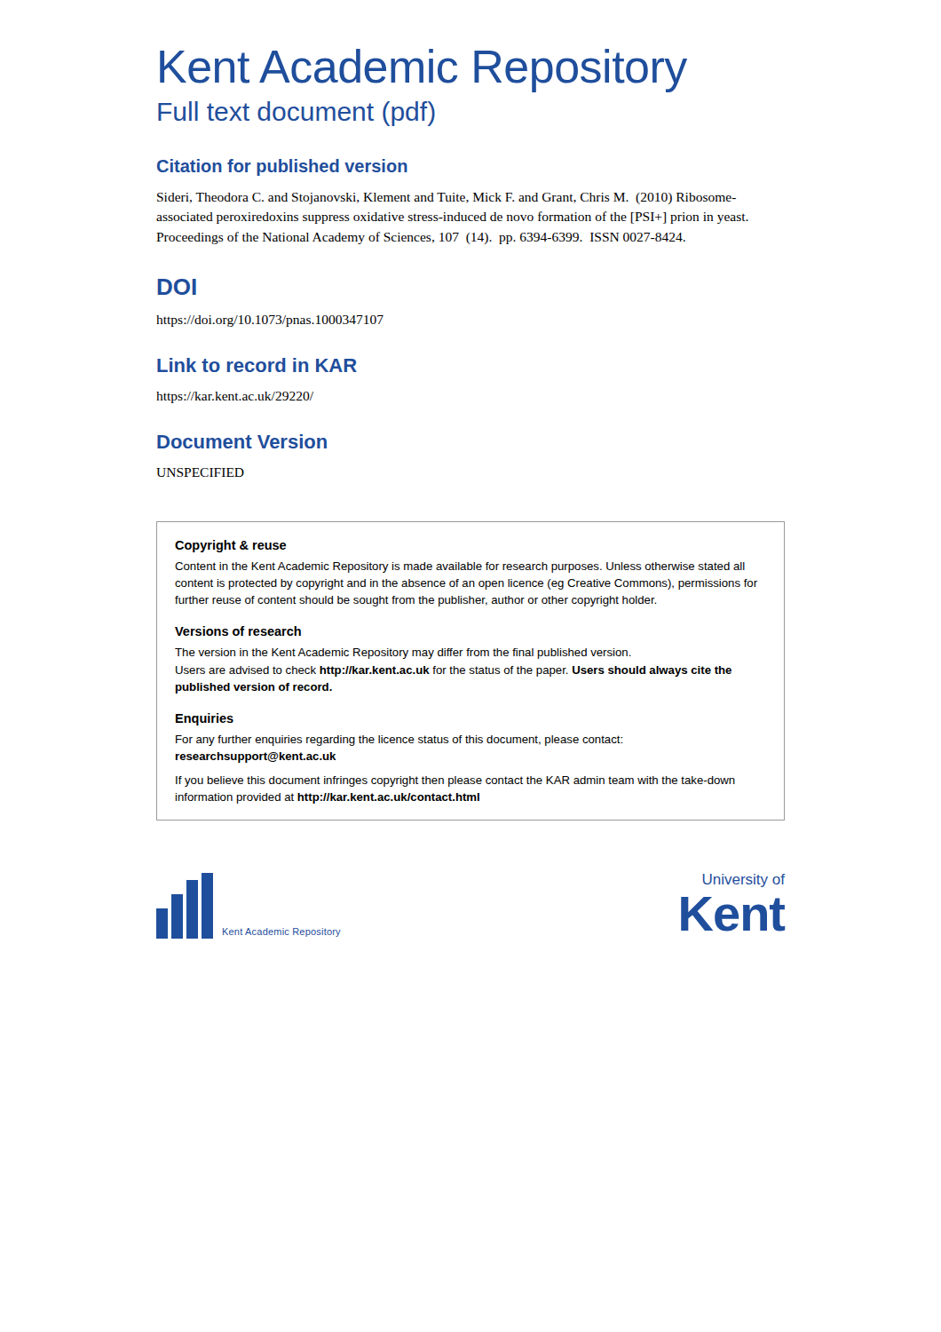Kent Academic Repository
Full text document (pdf)
Citation for published version
Sideri, Theodora C. and Stojanovski, Klement and Tuite, Mick F. and Grant, Chris M. (2010) Ribosome-associated peroxiredoxins suppress oxidative stress-induced de novo formation of the [PSI+] prion in yeast. Proceedings of the National Academy of Sciences, 107 (14). pp. 6394-6399. ISSN 0027-8424.
DOI
https://doi.org/10.1073/pnas.1000347107
Link to record in KAR
https://kar.kent.ac.uk/29220/
Document Version
UNSPECIFIED
Copyright & reuse
Content in the Kent Academic Repository is made available for research purposes. Unless otherwise stated all content is protected by copyright and in the absence of an open licence (eg Creative Commons), permissions for further reuse of content should be sought from the publisher, author or other copyright holder.
Versions of research
The version in the Kent Academic Repository may differ from the final published version.
Users are advised to check http://kar.kent.ac.uk for the status of the paper. Users should always cite the published version of record.
Enquiries
For any further enquiries regarding the licence status of this document, please contact:
researchsupport@kent.ac.uk
If you believe this document infringes copyright then please contact the KAR admin team with the take-down information provided at http://kar.kent.ac.uk/contact.html
Kent Academic Repository
University of Kent